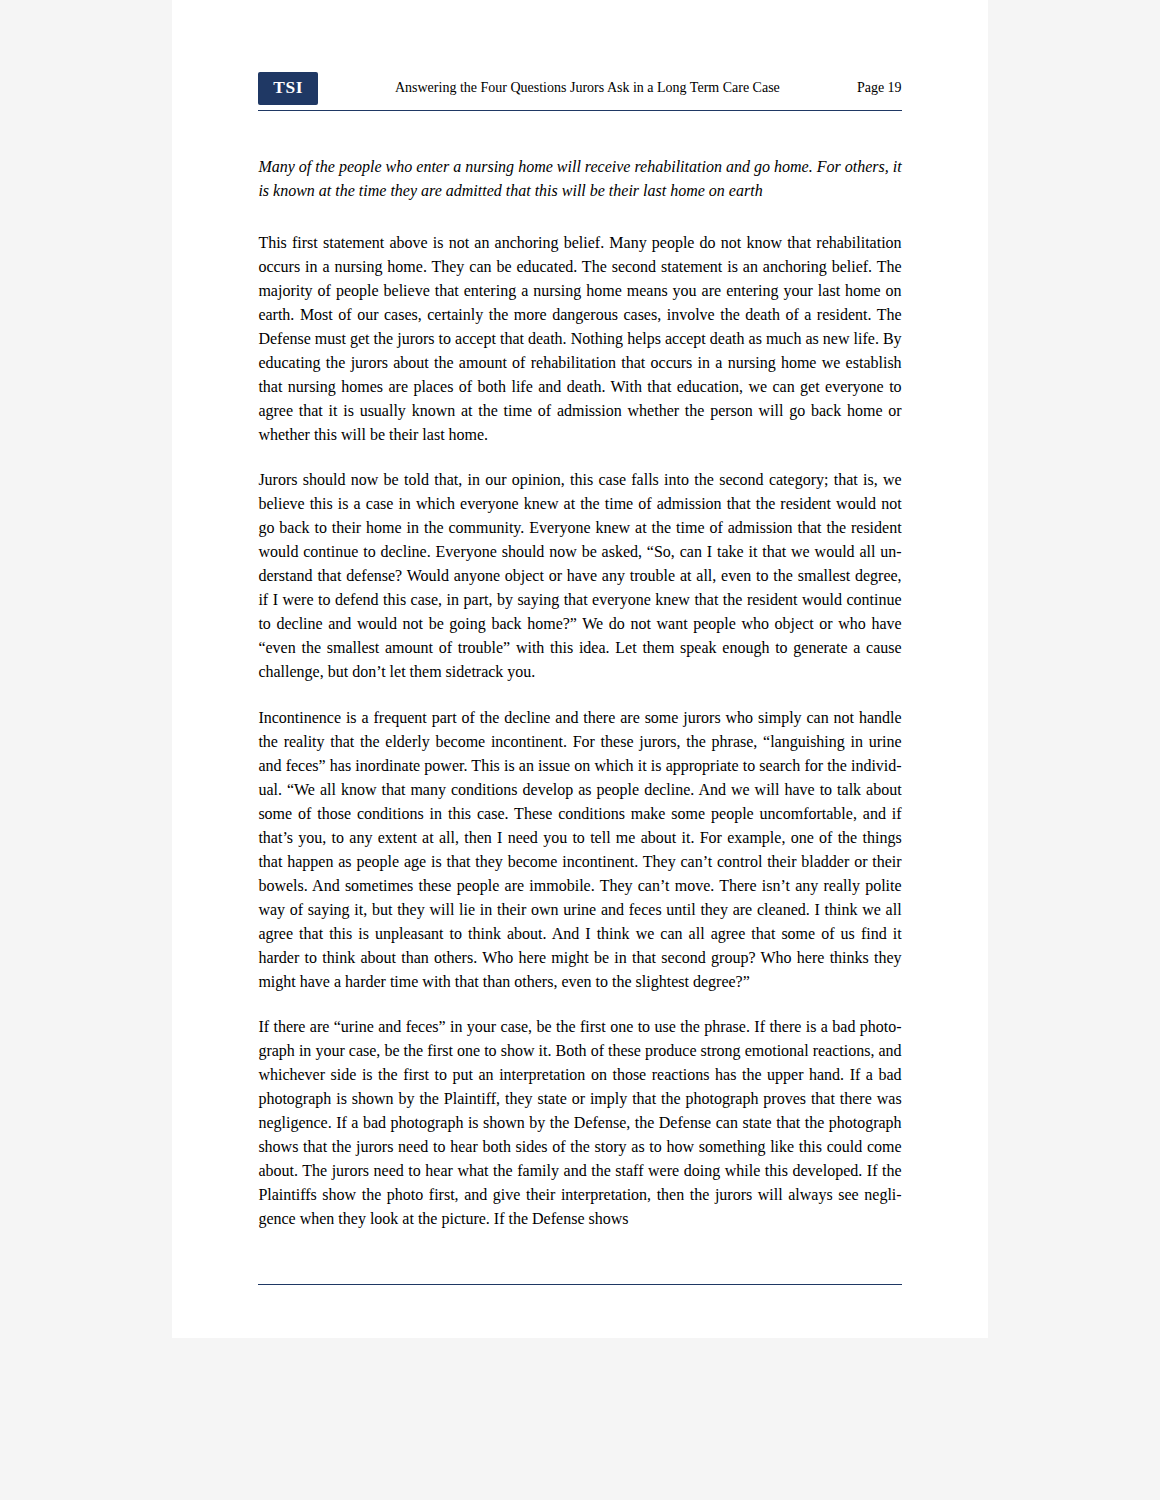TSI
Answering the Four Questions Jurors Ask in a Long Term Care Case
Page 19
Many of the people who enter a nursing home will receive rehabilitation and go home. For others, it is known at the time they are admitted that this will be their last home on earth
This first statement above is not an anchoring belief. Many people do not know that rehabilitation occurs in a nursing home. They can be educated. The second statement is an anchoring belief. The majority of people believe that entering a nursing home means you are entering your last home on earth. Most of our cases, certainly the more dangerous cases, involve the death of a resident. The Defense must get the jurors to accept that death. Nothing helps accept death as much as new life. By educating the jurors about the amount of rehabilitation that occurs in a nursing home we establish that nursing homes are places of both life and death. With that education, we can get everyone to agree that it is usually known at the time of admission whether the person will go back home or whether this will be their last home.
Jurors should now be told that, in our opinion, this case falls into the second category; that is, we believe this is a case in which everyone knew at the time of admission that the resident would not go back to their home in the community. Everyone knew at the time of admission that the resident would continue to decline. Everyone should now be asked, “So, can I take it that we would all understand that defense? Would anyone object or have any trouble at all, even to the smallest degree, if I were to defend this case, in part, by saying that everyone knew that the resident would continue to decline and would not be going back home?” We do not want people who object or who have “even the smallest amount of trouble” with this idea. Let them speak enough to generate a cause challenge, but don’t let them sidetrack you.
Incontinence is a frequent part of the decline and there are some jurors who simply can not handle the reality that the elderly become incontinent. For these jurors, the phrase, “languishing in urine and feces” has inordinate power. This is an issue on which it is appropriate to search for the individual. “We all know that many conditions develop as people decline. And we will have to talk about some of those conditions in this case. These conditions make some people uncomfortable, and if that’s you, to any extent at all, then I need you to tell me about it. For example, one of the things that happen as people age is that they become incontinent. They can’t control their bladder or their bowels. And sometimes these people are immobile. They can’t move. There isn’t any really polite way of saying it, but they will lie in their own urine and feces until they are cleaned. I think we all agree that this is unpleasant to think about. And I think we can all agree that some of us find it harder to think about than others. Who here might be in that second group? Who here thinks they might have a harder time with that than others, even to the slightest degree?”
If there are “urine and feces” in your case, be the first one to use the phrase. If there is a bad photograph in your case, be the first one to show it. Both of these produce strong emotional reactions, and whichever side is the first to put an interpretation on those reactions has the upper hand. If a bad photograph is shown by the Plaintiff, they state or imply that the photograph proves that there was negligence. If a bad photograph is shown by the Defense, the Defense can state that the photograph shows that the jurors need to hear both sides of the story as to how something like this could come about. The jurors need to hear what the family and the staff were doing while this developed. If the Plaintiffs show the photo first, and give their interpretation, then the jurors will always see negligence when they look at the picture. If the Defense shows